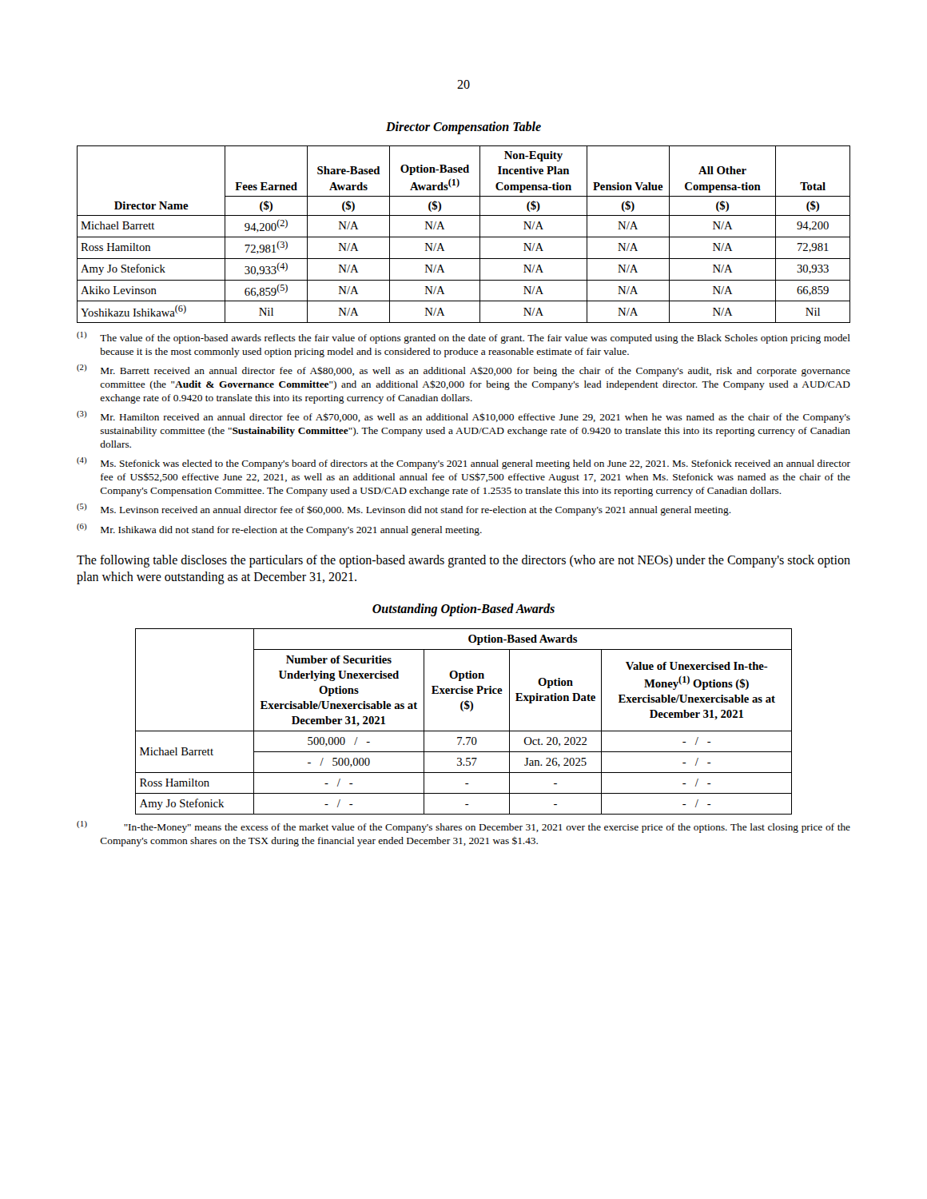20
Director Compensation Table
| Director Name | Fees Earned | Share-Based Awards | Option-Based Awards (1) | Non-Equity Incentive Plan Compensa-tion | Pension Value | All Other Compensa-tion | Total |
| --- | --- | --- | --- | --- | --- | --- | --- |
| ($) | ($) | ($) | ($) | ($) | ($) | ($) |
| Michael Barrett | 94,200 (2) | N/A | N/A | N/A | N/A | N/A | 94,200 |
| Ross Hamilton | 72,981 (3) | N/A | N/A | N/A | N/A | N/A | 72,981 |
| Amy Jo Stefonick | 30,933 (4) | N/A | N/A | N/A | N/A | N/A | 30,933 |
| Akiko Levinson | 66,859 (5) | N/A | N/A | N/A | N/A | N/A | 66,859 |
| Yoshikazu Ishikawa (6) | Nil | N/A | N/A | N/A | N/A | N/A | Nil |
(1) The value of the option-based awards reflects the fair value of options granted on the date of grant. The fair value was computed using the Black Scholes option pricing model because it is the most commonly used option pricing model and is considered to produce a reasonable estimate of fair value.
(2) Mr. Barrett received an annual director fee of A$80,000, as well as an additional A$20,000 for being the chair of the Company's audit, risk and corporate governance committee (the "Audit & Governance Committee") and an additional A$20,000 for being the Company's lead independent director. The Company used a AUD/CAD exchange rate of 0.9420 to translate this into its reporting currency of Canadian dollars.
(3) Mr. Hamilton received an annual director fee of A$70,000, as well as an additional A$10,000 effective June 29, 2021 when he was named as the chair of the Company's sustainability committee (the "Sustainability Committee"). The Company used a AUD/CAD exchange rate of 0.9420 to translate this into its reporting currency of Canadian dollars.
(4) Ms. Stefonick was elected to the Company's board of directors at the Company's 2021 annual general meeting held on June 22, 2021. Ms. Stefonick received an annual director fee of US$52,500 effective June 22, 2021, as well as an additional annual fee of US$7,500 effective August 17, 2021 when Ms. Stefonick was named as the chair of the Company's Compensation Committee. The Company used a USD/CAD exchange rate of 1.2535 to translate this into its reporting currency of Canadian dollars.
(5) Ms. Levinson received an annual director fee of $60,000. Ms. Levinson did not stand for re-election at the Company's 2021 annual general meeting.
(6) Mr. Ishikawa did not stand for re-election at the Company's 2021 annual general meeting.
The following table discloses the particulars of the option-based awards granted to the directors (who are not NEOs) under the Company's stock option plan which were outstanding as at December 31, 2021.
Outstanding Option-Based Awards
| | Option-Based Awards |
| --- | --- |
| Number of Securities Underlying Unexercised Options Exercisable/Unexercisable as at December 31, 2021 | Option Exercise Price ($) | Option Expiration Date | Value of Unexercised In-the-Money (1) Options ($) Exercisable/Unexercisable as at December 31, 2021 |
| Michael Barrett | 500,000 / - | 7.70 | Oct. 20, 2022 | - / - |
| - / 500,000 | 3.57 | Jan. 26, 2025 | - / - |
| Ross Hamilton | - / - | - | - | - / - |
| Amy Jo Stefonick | - / - | - | - | - / - |
(1)"In-the-Money" means the excess of the market value of the Company's shares on December 31, 2021 over the exercise price of the options. The last closing price of the Company's common shares on the TSX during the financial year ended December 31, 2021 was $1.43.